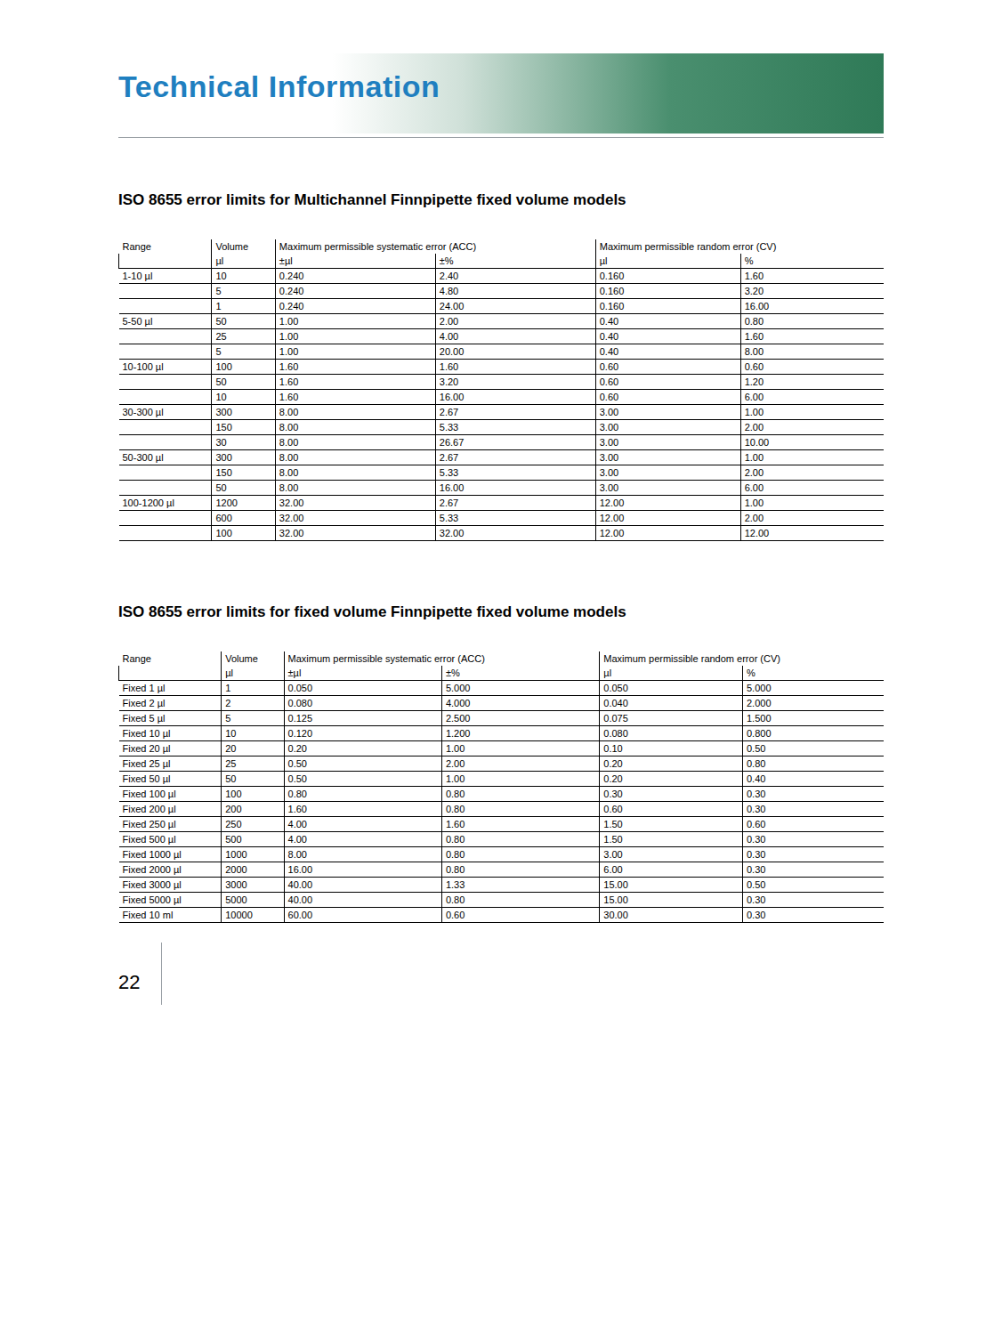Technical Information
ISO 8655 error limits for Multichannel Finnpipette fixed volume models
| Range | Volume | Maximum permissible systematic error (ACC) | Maximum permissible random error (CV) |
| --- | --- | --- | --- |
| | µl | ±µl | ±% | µl | % |
| 1-10 µl | 10 | 0.240 | 2.40 | 0.160 | 1.60 |
| | 5 | 0.240 | 4.80 | 0.160 | 3.20 |
| | 1 | 0.240 | 24.00 | 0.160 | 16.00 |
| 5-50 µl | 50 | 1.00 | 2.00 | 0.40 | 0.80 |
| | 25 | 1.00 | 4.00 | 0.40 | 1.60 |
| | 5 | 1.00 | 20.00 | 0.40 | 8.00 |
| 10-100 µl | 100 | 1.60 | 1.60 | 0.60 | 0.60 |
| | 50 | 1.60 | 3.20 | 0.60 | 1.20 |
| | 10 | 1.60 | 16.00 | 0.60 | 6.00 |
| 30-300 µl | 300 | 8.00 | 2.67 | 3.00 | 1.00 |
| | 150 | 8.00 | 5.33 | 3.00 | 2.00 |
| | 30 | 8.00 | 26.67 | 3.00 | 10.00 |
| 50-300 µl | 300 | 8.00 | 2.67 | 3.00 | 1.00 |
| | 150 | 8.00 | 5.33 | 3.00 | 2.00 |
| | 50 | 8.00 | 16.00 | 3.00 | 6.00 |
| 100-1200 µl | 1200 | 32.00 | 2.67 | 12.00 | 1.00 |
| | 600 | 32.00 | 5.33 | 12.00 | 2.00 |
| | 100 | 32.00 | 32.00 | 12.00 | 12.00 |
ISO 8655 error limits for fixed volume Finnpipette fixed volume models
| Range | Volume | Maximum permissible systematic error (ACC) | Maximum permissible random error (CV) |
| --- | --- | --- | --- |
| | µl | ±µl | ±% | µl | % |
| Fixed 1 µl | 1 | 0.050 | 5.000 | 0.050 | 5.000 |
| Fixed 2 µl | 2 | 0.080 | 4.000 | 0.040 | 2.000 |
| Fixed 5 µl | 5 | 0.125 | 2.500 | 0.075 | 1.500 |
| Fixed 10 µl | 10 | 0.120 | 1.200 | 0.080 | 0.800 |
| Fixed 20 µl | 20 | 0.20 | 1.00 | 0.10 | 0.50 |
| Fixed 25 µl | 25 | 0.50 | 2.00 | 0.20 | 0.80 |
| Fixed 50 µl | 50 | 0.50 | 1.00 | 0.20 | 0.40 |
| Fixed 100 µl | 100 | 0.80 | 0.80 | 0.30 | 0.30 |
| Fixed 200 µl | 200 | 1.60 | 0.80 | 0.60 | 0.30 |
| Fixed 250 µl | 250 | 4.00 | 1.60 | 1.50 | 0.60 |
| Fixed 500 µl | 500 | 4.00 | 0.80 | 1.50 | 0.30 |
| Fixed 1000 µl | 1000 | 8.00 | 0.80 | 3.00 | 0.30 |
| Fixed 2000 µl | 2000 | 16.00 | 0.80 | 6.00 | 0.30 |
| Fixed 3000 µl | 3000 | 40.00 | 1.33 | 15.00 | 0.50 |
| Fixed 5000 µl | 5000 | 40.00 | 0.80 | 15.00 | 0.30 |
| Fixed 10 ml | 10000 | 60.00 | 0.60 | 30.00 | 0.30 |
22